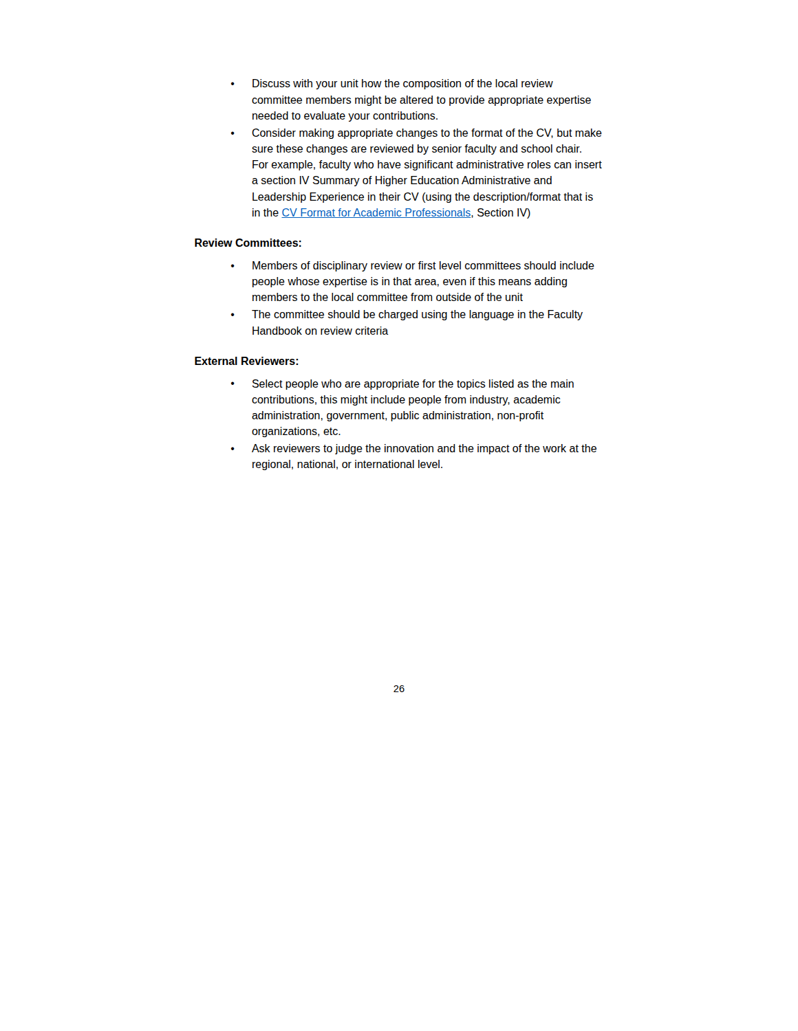Discuss with your unit how the composition of the local review committee members might be altered to provide appropriate expertise needed to evaluate your contributions.
Consider making appropriate changes to the format of the CV, but make sure these changes are reviewed by senior faculty and school chair. For example, faculty who have significant administrative roles can insert a section IV Summary of Higher Education Administrative and Leadership Experience in their CV (using the description/format that is in the CV Format for Academic Professionals, Section IV)
Review Committees:
Members of disciplinary review or first level committees should include people whose expertise is in that area, even if this means adding members to the local committee from outside of the unit
The committee should be charged using the language in the Faculty Handbook on review criteria
External Reviewers:
Select people who are appropriate for the topics listed as the main contributions, this might include people from industry, academic administration, government, public administration, non-profit organizations, etc.
Ask reviewers to judge the innovation and the impact of the work at the regional, national, or international level.
26